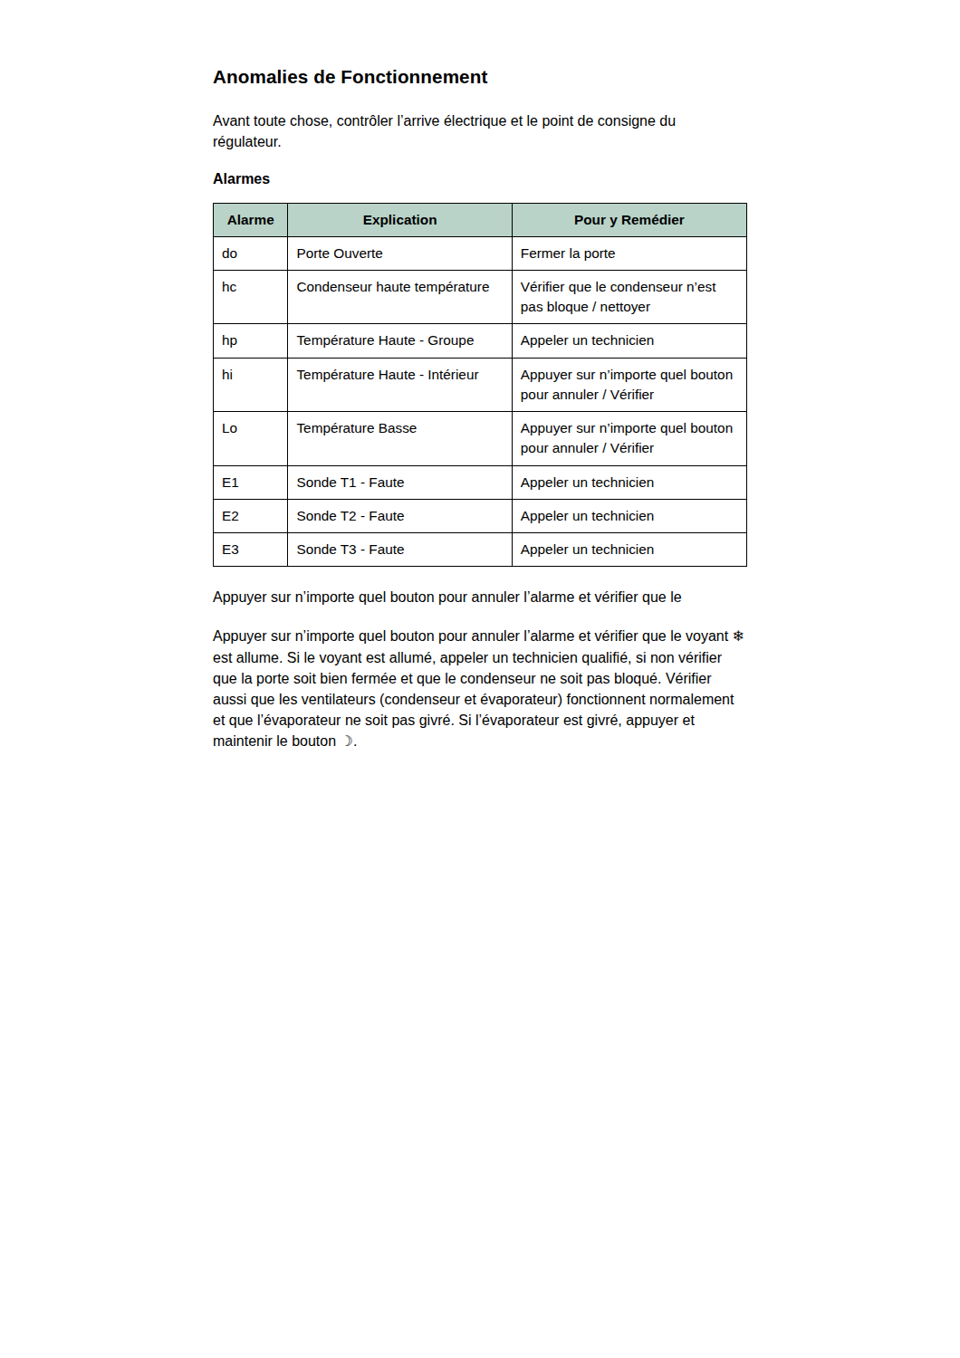Anomalies de Fonctionnement
Avant toute chose, contrôler l’arrive électrique et le point de consigne du régulateur.
Alarmes
| Alarme | Explication | Pour y Remédier |
| --- | --- | --- |
| do | Porte Ouverte | Fermer la porte |
| hc | Condenseur haute température | Vérifier que le condenseur n’est pas bloque / nettoyer |
| hp | Température Haute - Groupe | Appeler un technicien |
| hi | Température Haute - Intérieur | Appuyer sur n’importe quel bouton pour annuler / Vérifier |
| Lo | Température Basse | Appuyer sur n’importe quel bouton pour annuler / Vérifier |
| E1 | Sonde T1 - Faute | Appeler un technicien |
| E2 | Sonde T2 - Faute | Appeler un technicien |
| E3 | Sonde T3 - Faute | Appeler un technicien |
Appuyer sur n’importe quel bouton pour annuler l’alarme et vérifier que le
Appuyer sur n’importe quel bouton pour annuler l’alarme et vérifier que le voyant ❄ est allume. Si le voyant est allumé, appeler un technicien qualifié, si non vérifier que la porte soit bien fermée et que le condenseur ne soit pas bloqué. Vérifier aussi que les ventilateurs (condenseur et évaporateur) fonctionnent normalement et que l’évaporateur ne soit pas givré. Si l’évaporateur est givré, appuyer et maintenir le bouton ☽.